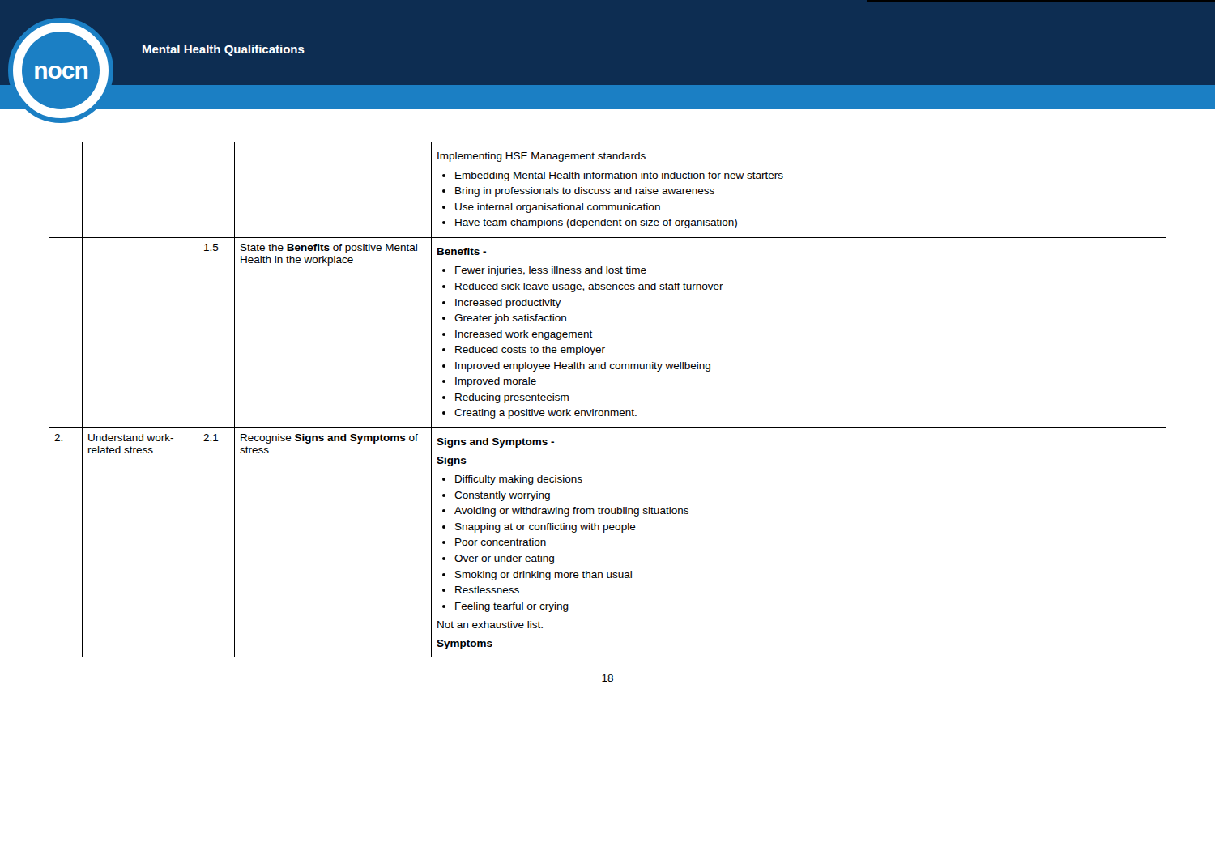nocn
Mental Health Qualifications
| | | | | Implementing HSE Management standards Embedding Mental Health information into induction for new starters Bring in professionals to discuss and raise awareness Use internal organisational communication Have team champions (dependent on size of organisation) |
| | | 1.5 | State the Benefits of positive Mental Health in the workplace | Benefits - Fewer injuries, less illness and lost time Reduced sick leave usage, absences and staff turnover Increased productivity Greater job satisfaction Increased work engagement Reduced costs to the employer Improved employee Health and community wellbeing Improved morale Reducing presenteeism Creating a positive work environment. |
| 2. | Understand work-related stress | 2.1 | Recognise Signs and Symptoms of stress | Signs and Symptoms - Signs Difficulty making decisions Constantly worrying Avoiding or withdrawing from troubling situations Snapping at or conflicting with people Poor concentration Over or under eating Smoking or drinking more than usual Restlessness Feeling tearful or crying Not an exhaustive list. Symptoms |
18